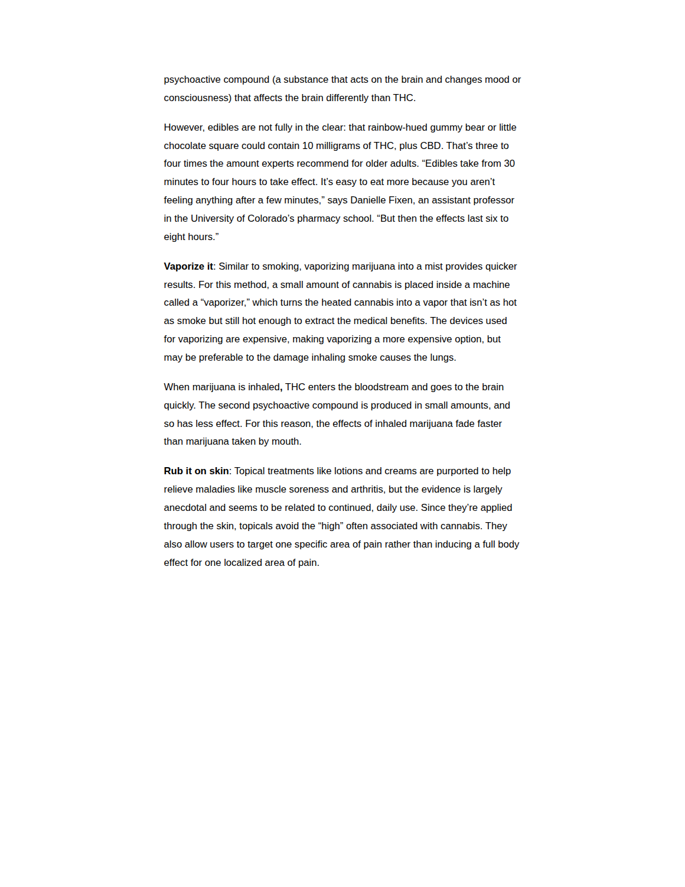psychoactive compound (a substance that acts on the brain and changes mood or consciousness) that affects the brain differently than THC.
However, edibles are not fully in the clear: that rainbow-hued gummy bear or little chocolate square could contain 10 milligrams of THC, plus CBD. That’s three to four times the amount experts recommend for older adults. “Edibles take from 30 minutes to four hours to take effect. It’s easy to eat more because you aren’t feeling anything after a few minutes,” says Danielle Fixen, an assistant professor in the University of Colorado’s pharmacy school. “But then the effects last six to eight hours.”
Vaporize it: Similar to smoking, vaporizing marijuana into a mist provides quicker results. For this method, a small amount of cannabis is placed inside a machine called a “vaporizer,” which turns the heated cannabis into a vapor that isn’t as hot as smoke but still hot enough to extract the medical benefits. The devices used for vaporizing are expensive, making vaporizing a more expensive option, but may be preferable to the damage inhaling smoke causes the lungs.
When marijuana is inhaled, THC enters the bloodstream and goes to the brain quickly. The second psychoactive compound is produced in small amounts, and so has less effect. For this reason, the effects of inhaled marijuana fade faster than marijuana taken by mouth.
Rub it on skin: Topical treatments like lotions and creams are purported to help relieve maladies like muscle soreness and arthritis, but the evidence is largely anecdotal and seems to be related to continued, daily use. Since they’re applied through the skin, topicals avoid the “high” often associated with cannabis. They also allow users to target one specific area of pain rather than inducing a full body effect for one localized area of pain.